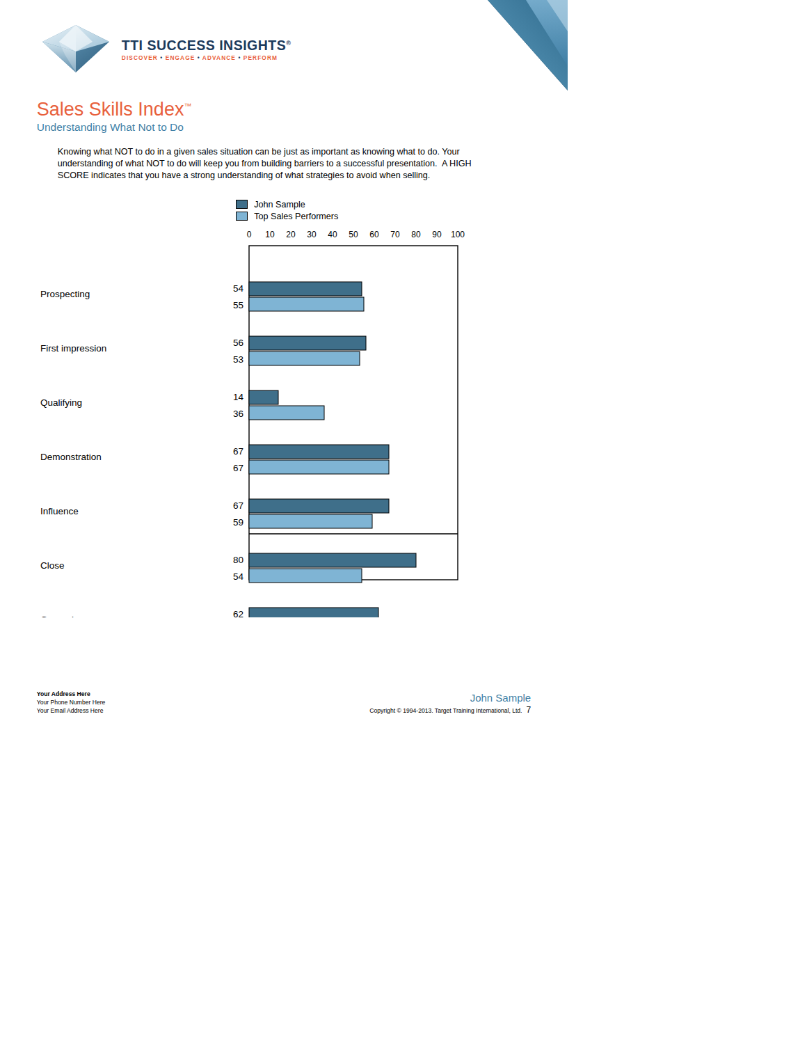TTI SUCCESS INSIGHTS®
DISCOVER • ENGAGE • ADVANCE • PERFORM
Sales Skills Index™
Understanding What Not to Do
Knowing what NOT to do in a given sales situation can be just as important as knowing what to do. Your understanding of what NOT to do will keep you from building barriers to a successful presentation. A HIGH SCORE indicates that you have a strong understanding of what strategies to avoid when selling.
John Sample
Top Sales Performers
0 10 20 30 40 50 60 70 80 90 100 Prospecting 54 55 First impression 56 53 Qualifying 14 36 Demonstration 67 67 Influence 67 59 Close 80 54 General 62 60 Total 57 55 0 10 20 30 40 50 60 70 80 90 100
Your Address Here
Your Phone Number Here
Your Email Address Here
John Sample
Copyright © 1994-2013. Target Training International, Ltd.7